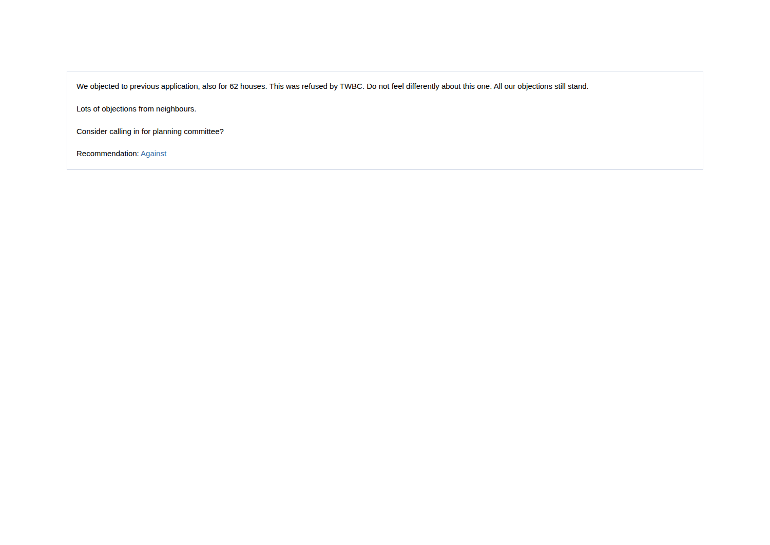We objected to previous application, also for 62 houses. This was refused by TWBC. Do not feel differently about this one. All our objections still stand.
Lots of objections from neighbours.
Consider calling in for planning committee?
Recommendation: Against